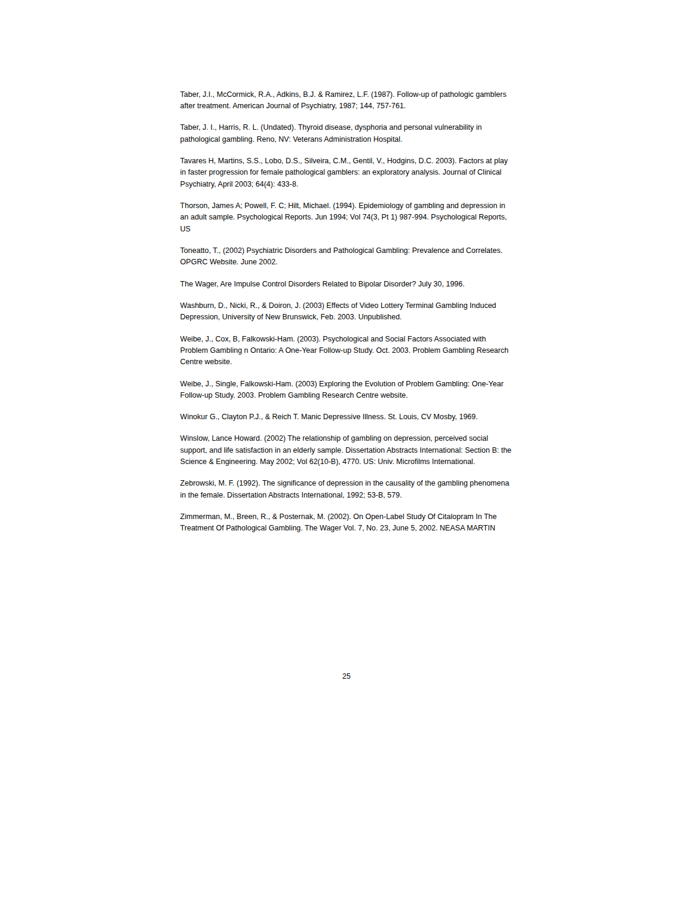Taber, J.I., McCormick, R.A., Adkins, B.J. & Ramirez, L.F. (1987). Follow-up of pathologic gamblers after treatment. American Journal of Psychiatry, 1987; 144, 757-761.
Taber, J. I., Harris, R. L. (Undated). Thyroid disease, dysphoria and personal vulnerability in pathological gambling. Reno, NV: Veterans Administration Hospital.
Tavares H, Martins, S.S., Lobo, D.S., Silveira, C.M., Gentil, V., Hodgins, D.C. 2003). Factors at play in faster progression for female pathological gamblers: an exploratory analysis. Journal of Clinical Psychiatry, April 2003; 64(4): 433-8.
Thorson, James A; Powell, F. C; Hilt, Michael. (1994). Epidemiology of gambling and depression in an adult sample. Psychological Reports. Jun 1994; Vol 74(3, Pt 1) 987-994. Psychological Reports, US
Toneatto, T., (2002) Psychiatric Disorders and Pathological Gambling: Prevalence and Correlates. OPGRC Website. June 2002.
The Wager, Are Impulse Control Disorders Related to Bipolar Disorder? July 30, 1996.
Washburn, D., Nicki, R., & Doiron, J. (2003) Effects of Video Lottery Terminal Gambling Induced Depression, University of New Brunswick, Feb. 2003. Unpublished.
Weibe, J., Cox, B, Falkowski-Ham. (2003). Psychological and Social Factors Associated with Problem Gambling n Ontario: A One-Year Follow-up Study. Oct. 2003. Problem Gambling Research Centre website.
Weibe, J., Single, Falkowski-Ham. (2003) Exploring the Evolution of Problem Gambling: One-Year Follow-up Study. 2003. Problem Gambling Research Centre website.
Winokur G., Clayton P.J., & Reich T. Manic Depressive Illness. St. Louis, CV Mosby, 1969.
Winslow, Lance Howard. (2002) The relationship of gambling on depression, perceived social support, and life satisfaction in an elderly sample. Dissertation Abstracts International: Section B: the Science & Engineering. May 2002; Vol 62(10-B), 4770. US: Univ. Microfilms International.
Zebrowski, M. F. (1992). The significance of depression in the causality of the gambling phenomena in the female. Dissertation Abstracts International, 1992; 53-B, 579.
Zimmerman, M., Breen, R., & Posternak, M. (2002). On Open-Label Study Of Citalopram In The Treatment Of Pathological Gambling. The Wager Vol. 7, No. 23, June 5, 2002. NEASA MARTIN
25